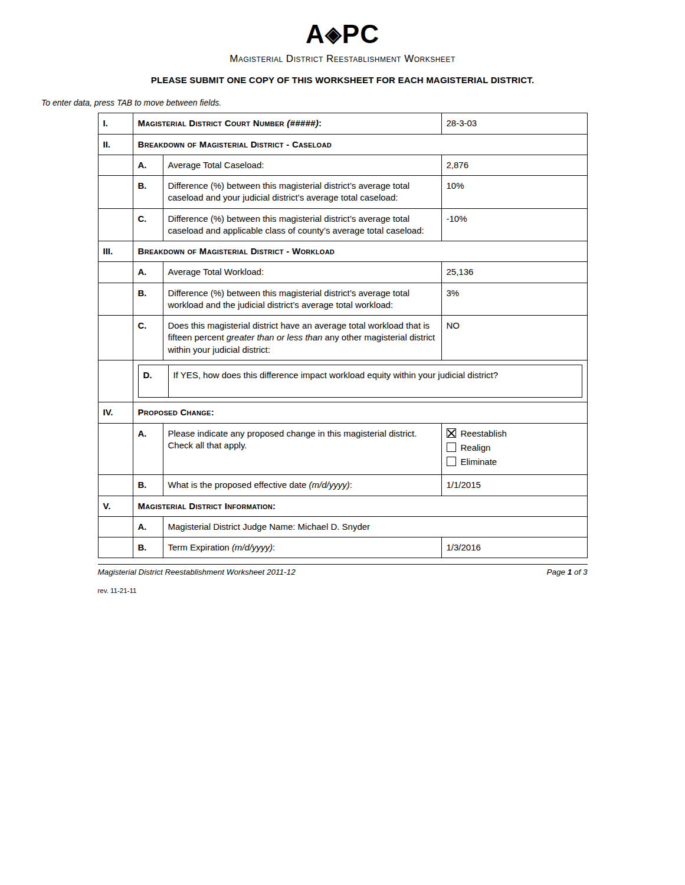A◈PC
Magisterial District Reestablishment Worksheet
PLEASE SUBMIT ONE COPY OF THIS WORKSHEET FOR EACH MAGISTERIAL DISTRICT.
To enter data, press TAB to move between fields.
| I. | Magisterial District Court Number (#####) : | 28-3-03 |
| II. | Breakdown of Magisterial District - Caseload |
| | A. | Average Total Caseload: | 2,876 |
| | B. | Difference (%) between this magisterial district’s average total caseload and your judicial district’s average total caseload: | 10% |
| | C. | Difference (%) between this magisterial district’s average total caseload and applicable class of county’s average total caseload: | -10% |
| III. | Breakdown of Magisterial District - Workload |
| | A. | Average Total Workload: | 25,136 |
| | B. | Difference (%) between this magisterial district’s average total workload and the judicial district’s average total workload: | 3% |
| | C. | Does this magisterial district have an average total workload that is fifteen percent greater than or less than any other magisterial district within your judicial district: | NO |
| | / D. / If YES, how does this difference impact workload equity within your judicial district? / |
| IV. | Proposed Change: |
| | A. | Please indicate any proposed change in this magisterial district. Check all that apply. | Reestablish Realign Eliminate |
| | B. | What is the proposed effective date (m/d/yyyy) : | 1/1/2015 |
| V. | Magisterial District Information: |
| | A. | Magisterial District Judge Name: Michael D. Snyder |
| | B. | Term Expiration (m/d/yyyy) : | 1/3/2016 |
Magisterial District Reestablishment Worksheet 2011-12 Page 1 of 3
rev. 11-21-11